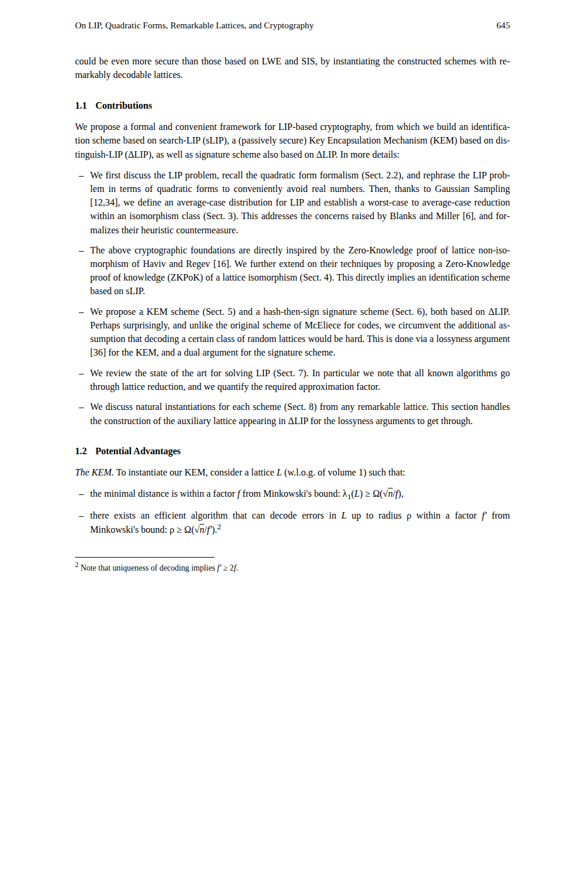On LIP, Quadratic Forms, Remarkable Lattices, and Cryptography 645
could be even more secure than those based on LWE and SIS, by instantiating the constructed schemes with remarkably decodable lattices.
1.1 Contributions
We propose a formal and convenient framework for LIP-based cryptography, from which we build an identification scheme based on search-LIP (sLIP), a (passively secure) Key Encapsulation Mechanism (KEM) based on distinguish-LIP (ΔLIP), as well as signature scheme also based on ΔLIP. In more details:
We first discuss the LIP problem, recall the quadratic form formalism (Sect. 2.2), and rephrase the LIP problem in terms of quadratic forms to conveniently avoid real numbers. Then, thanks to Gaussian Sampling [12,34], we define an average-case distribution for LIP and establish a worst-case to average-case reduction within an isomorphism class (Sect. 3). This addresses the concerns raised by Blanks and Miller [6], and formalizes their heuristic countermeasure.
The above cryptographic foundations are directly inspired by the Zero-Knowledge proof of lattice non-isomorphism of Haviv and Regev [16]. We further extend on their techniques by proposing a Zero-Knowledge proof of knowledge (ZKPoK) of a lattice isomorphism (Sect. 4). This directly implies an identification scheme based on sLIP.
We propose a KEM scheme (Sect. 5) and a hash-then-sign signature scheme (Sect. 6), both based on ΔLIP. Perhaps surprisingly, and unlike the original scheme of McEliece for codes, we circumvent the additional assumption that decoding a certain class of random lattices would be hard. This is done via a lossyness argument [36] for the KEM, and a dual argument for the signature scheme.
We review the state of the art for solving LIP (Sect. 7). In particular we note that all known algorithms go through lattice reduction, and we quantify the required approximation factor.
We discuss natural instantiations for each scheme (Sect. 8) from any remarkable lattice. This section handles the construction of the auxiliary lattice appearing in ΔLIP for the lossyness arguments to get through.
1.2 Potential Advantages
The KEM. To instantiate our KEM, consider a lattice L (w.l.o.g. of volume 1) such that:
the minimal distance is within a factor f from Minkowski's bound: λ1(L) ≥ Ω(√n/f),
there exists an efficient algorithm that can decode errors in L up to radius ρ within a factor f′ from Minkowski's bound: ρ ≥ Ω(√n/f′).2
2 Note that uniqueness of decoding implies f′ ≥ 2f.